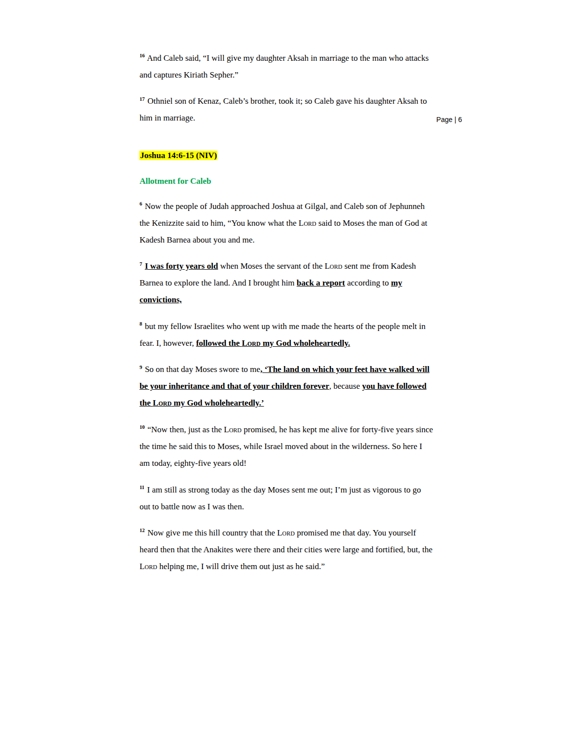Page | 6
16 And Caleb said, “I will give my daughter Aksah in marriage to the man who attacks and captures Kiriath Sepher.”
17 Othniel son of Kenaz, Caleb’s brother, took it; so Caleb gave his daughter Aksah to him in marriage.
Joshua 14:6-15 (NIV)
Allotment for Caleb
6 Now the people of Judah approached Joshua at Gilgal, and Caleb son of Jephunneh the Kenizzite said to him, “You know what the Lord said to Moses the man of God at Kadesh Barnea about you and me.
7 I was forty years old when Moses the servant of the Lord sent me from Kadesh Barnea to explore the land. And I brought him back a report according to my convictions,
8 but my fellow Israelites who went up with me made the hearts of the people melt in fear. I, however, followed the Lord my God wholeheartedly.
9 So on that day Moses swore to me, ‘The land on which your feet have walked will be your inheritance and that of your children forever, because you have followed the Lord my God wholeheartedly.’
10 “Now then, just as the Lord promised, he has kept me alive for forty-five years since the time he said this to Moses, while Israel moved about in the wilderness. So here I am today, eighty-five years old!
11 I am still as strong today as the day Moses sent me out; I’m just as vigorous to go out to battle now as I was then.
12 Now give me this hill country that the Lord promised me that day. You yourself heard then that the Anakites were there and their cities were large and fortified, but, the Lord helping me, I will drive them out just as he said.”